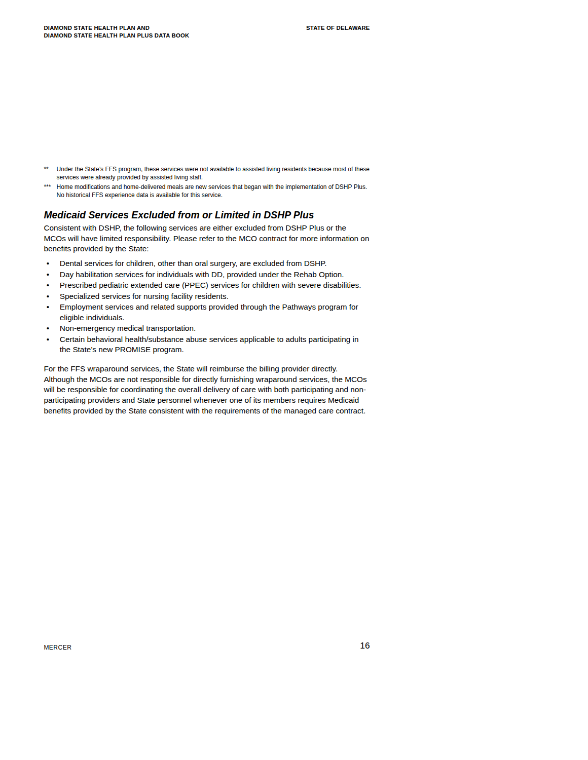Diamond State Health Plan and
Diamond State Health Plan Plus Data Book
State of Delaware
**Under the State’s FFS program, these services were not available to assisted living residents because most of these services were already provided by assisted living staff.
***Home modifications and home-delivered meals are new services that began with the implementation of DSHP Plus. No historical FFS experience data is available for this service.
Medicaid Services Excluded from or Limited in DSHP Plus
Consistent with DSHP, the following services are either excluded from DSHP Plus or the MCOs will have limited responsibility. Please refer to the MCO contract for more information on benefits provided by the State:
Dental services for children, other than oral surgery, are excluded from DSHP.
Day habilitation services for individuals with DD, provided under the Rehab Option.
Prescribed pediatric extended care (PPEC) services for children with severe disabilities.
Specialized services for nursing facility residents.
Employment services and related supports provided through the Pathways program for eligible individuals.
Non-emergency medical transportation.
Certain behavioral health/substance abuse services applicable to adults participating in the State’s new PROMISE program.
For the FFS wraparound services, the State will reimburse the billing provider directly. Although the MCOs are not responsible for directly furnishing wraparound services, the MCOs will be responsible for coordinating the overall delivery of care with both participating and non-participating providers and State personnel whenever one of its members requires Medicaid benefits provided by the State consistent with the requirements of the managed care contract.
MERCER
16